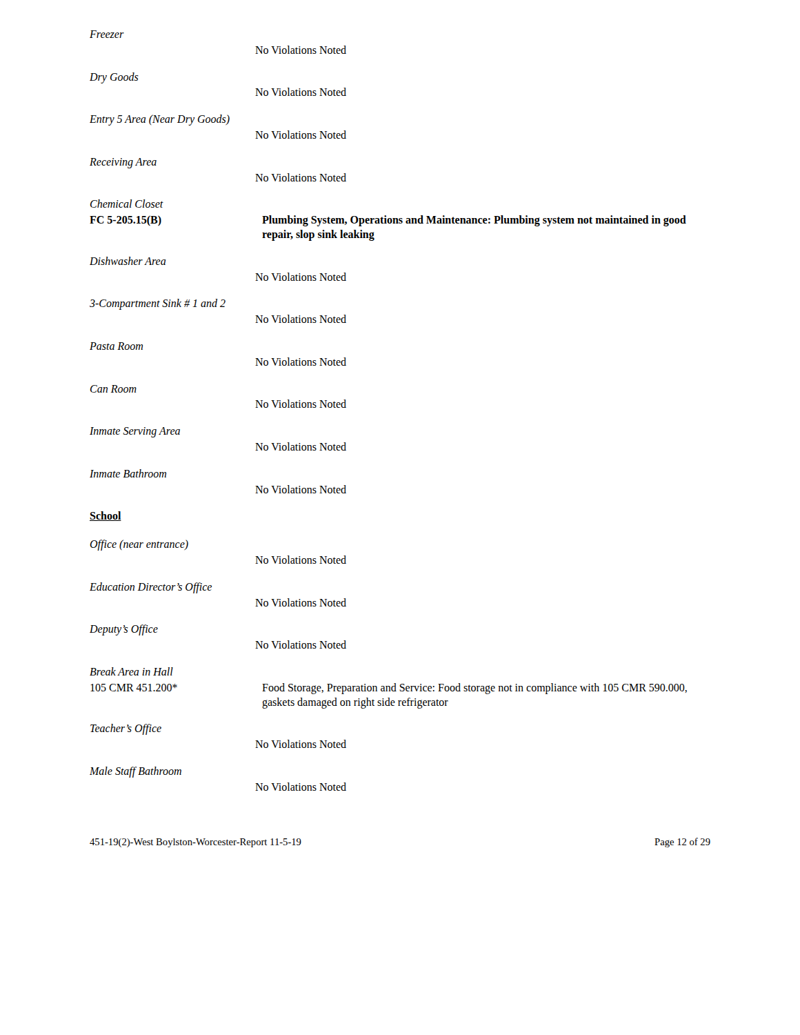Freezer
No Violations Noted
Dry Goods
No Violations Noted
Entry 5 Area (Near Dry Goods)
No Violations Noted
Receiving Area
No Violations Noted
Chemical Closet
FC 5-205.15(B)
Plumbing System, Operations and Maintenance: Plumbing system not maintained in good repair, slop sink leaking
Dishwasher Area
No Violations Noted
3-Compartment Sink # 1 and 2
No Violations Noted
Pasta Room
No Violations Noted
Can Room
No Violations Noted
Inmate Serving Area
No Violations Noted
Inmate Bathroom
No Violations Noted
School
Office (near entrance)
No Violations Noted
Education Director’s Office
No Violations Noted
Deputy’s Office
No Violations Noted
Break Area in Hall
105 CMR 451.200*
Food Storage, Preparation and Service: Food storage not in compliance with 105 CMR 590.000, gaskets damaged on right side refrigerator
Teacher’s Office
No Violations Noted
Male Staff Bathroom
No Violations Noted
451-19(2)-West Boylston-Worcester-Report 11-5-19
Page 12 of 29